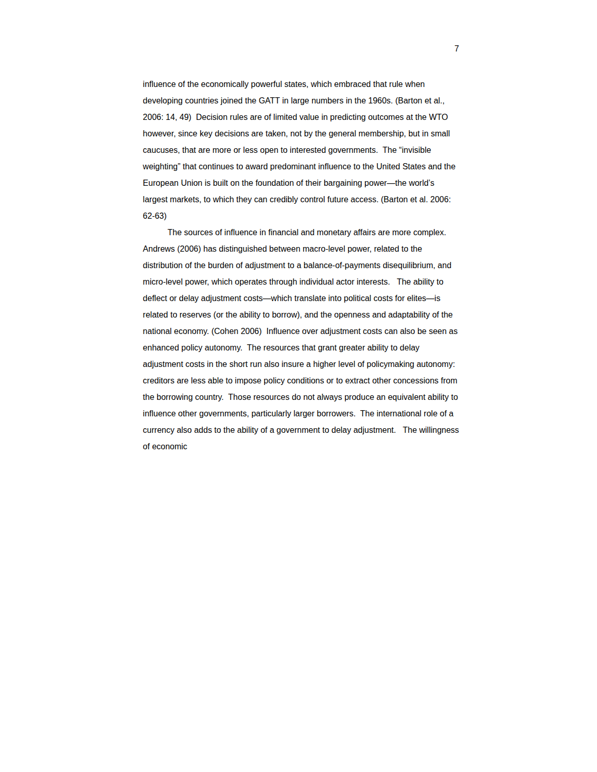7
influence of the economically powerful states, which embraced that rule when developing countries joined the GATT in large numbers in the 1960s. (Barton et al., 2006: 14, 49) Decision rules are of limited value in predicting outcomes at the WTO however, since key decisions are taken, not by the general membership, but in small caucuses, that are more or less open to interested governments. The “invisible weighting” that continues to award predominant influence to the United States and the European Union is built on the foundation of their bargaining power—the world’s largest markets, to which they can credibly control future access. (Barton et al. 2006: 62-63)
The sources of influence in financial and monetary affairs are more complex. Andrews (2006) has distinguished between macro-level power, related to the distribution of the burden of adjustment to a balance-of-payments disequilibrium, and micro-level power, which operates through individual actor interests. The ability to deflect or delay adjustment costs—which translate into political costs for elites—is related to reserves (or the ability to borrow), and the openness and adaptability of the national economy. (Cohen 2006) Influence over adjustment costs can also be seen as enhanced policy autonomy. The resources that grant greater ability to delay adjustment costs in the short run also insure a higher level of policymaking autonomy: creditors are less able to impose policy conditions or to extract other concessions from the borrowing country. Those resources do not always produce an equivalent ability to influence other governments, particularly larger borrowers. The international role of a currency also adds to the ability of a government to delay adjustment. The willingness of economic